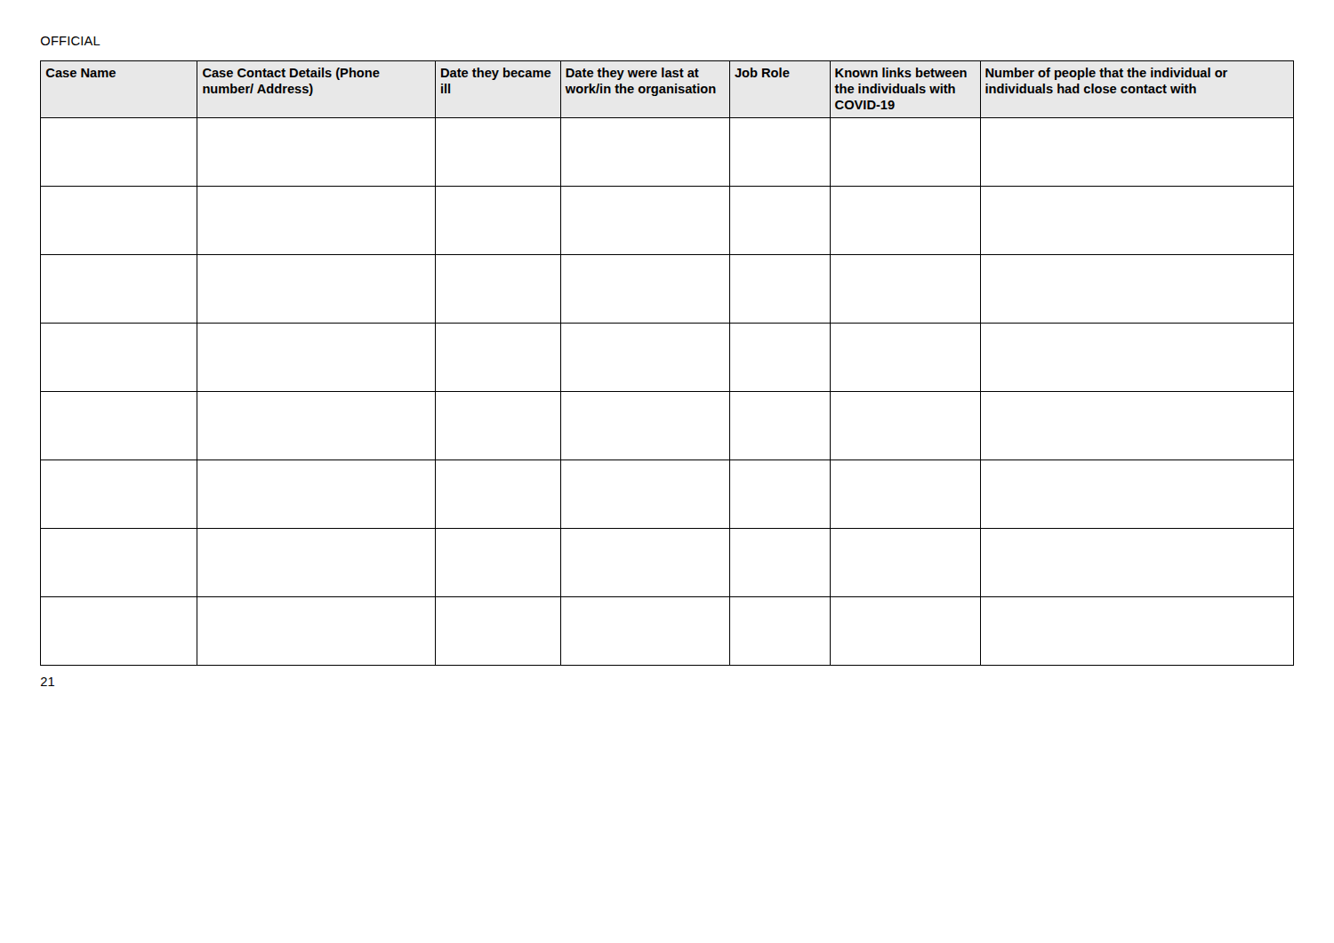OFFICIAL
| Case Name | Case Contact Details (Phone number/ Address) | Date they became ill | Date they were last at work/in the organisation | Job Role | Known links between the individuals with COVID-19 | Number of people that the individual or individuals had close contact with |
| --- | --- | --- | --- | --- | --- | --- |
21